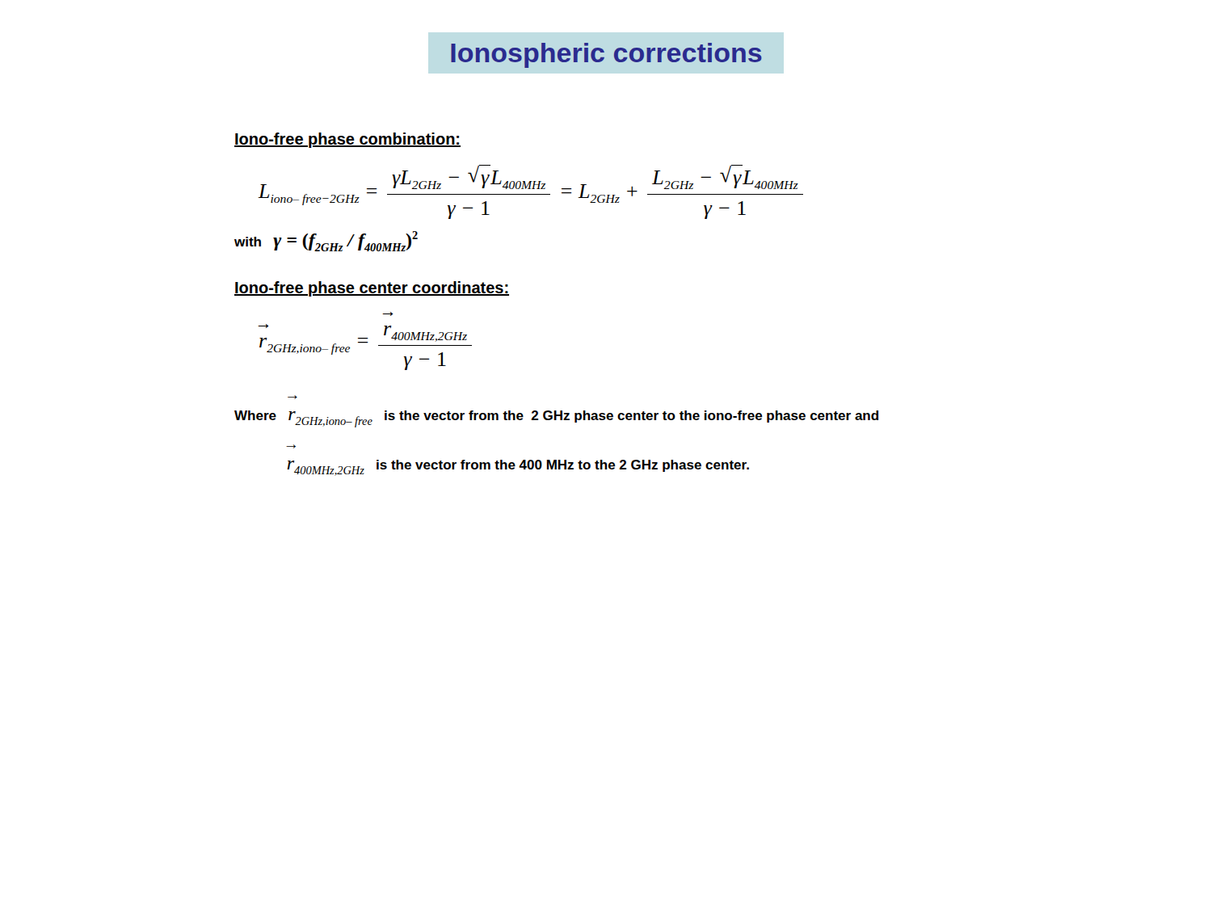Ionospheric corrections
Iono-free phase combination:
Liono– free−2GHz = γL2GHz − γ L400MHz γ − 1 = L2GHz + L2GHz − γ L400MHz γ − 1
with γ = (f2GHz / f400MHz)2
Iono-free phase center coordinates:
r2GHz,iono– free = r400MHz,2GHz γ − 1
Where r2GHz,iono– free is the vector from the 2 GHz phase center to the iono-free phase center and
r400MHz,2GHz is the vector from the 400 MHz to the 2 GHz phase center.